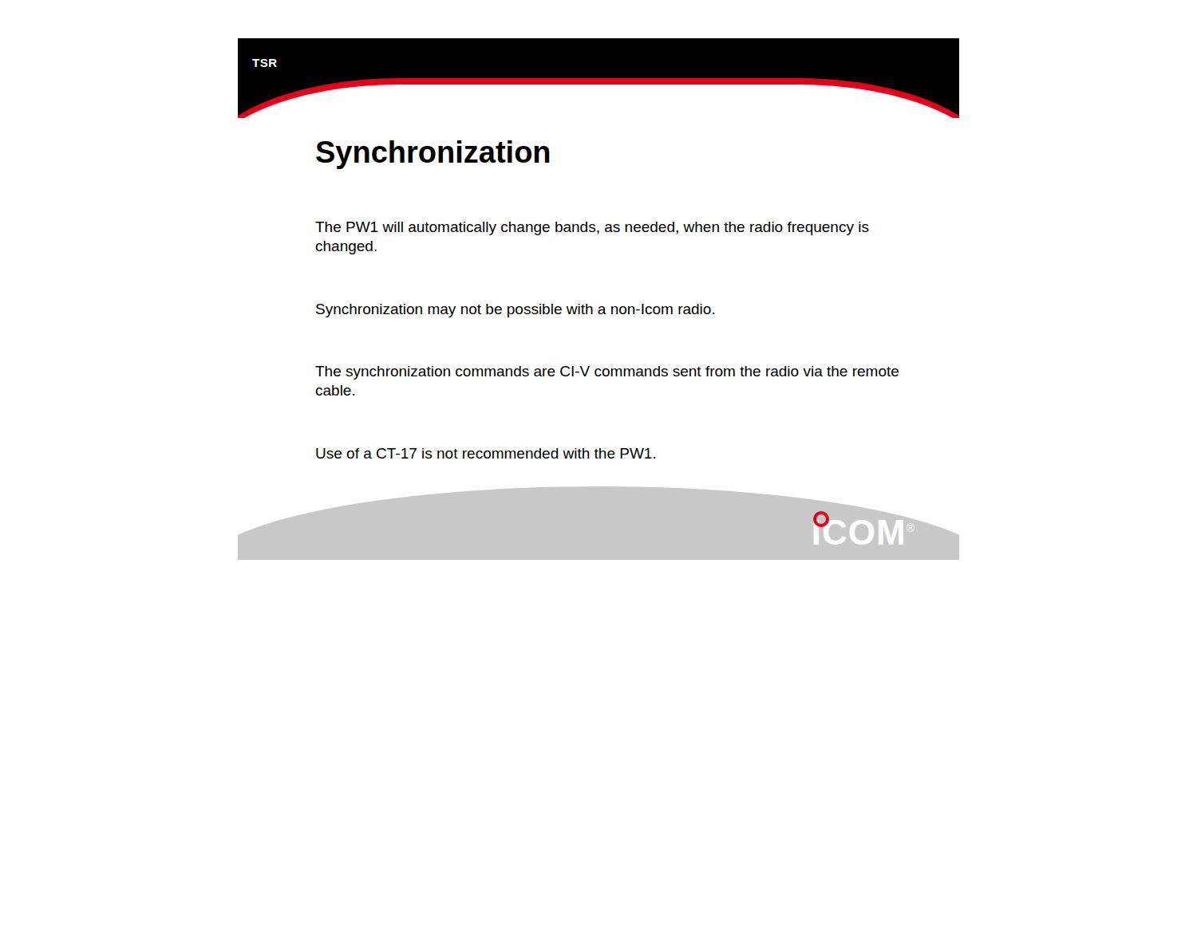TSR
Synchronization
The PW1 will automatically change bands, as needed, when the radio frequency is changed.
Synchronization may not be possible with a non-Icom radio.
The synchronization commands are CI-V commands sent from the radio via the remote cable.
Use of a CT-17 is not recommended with the PW1.
ICOM®